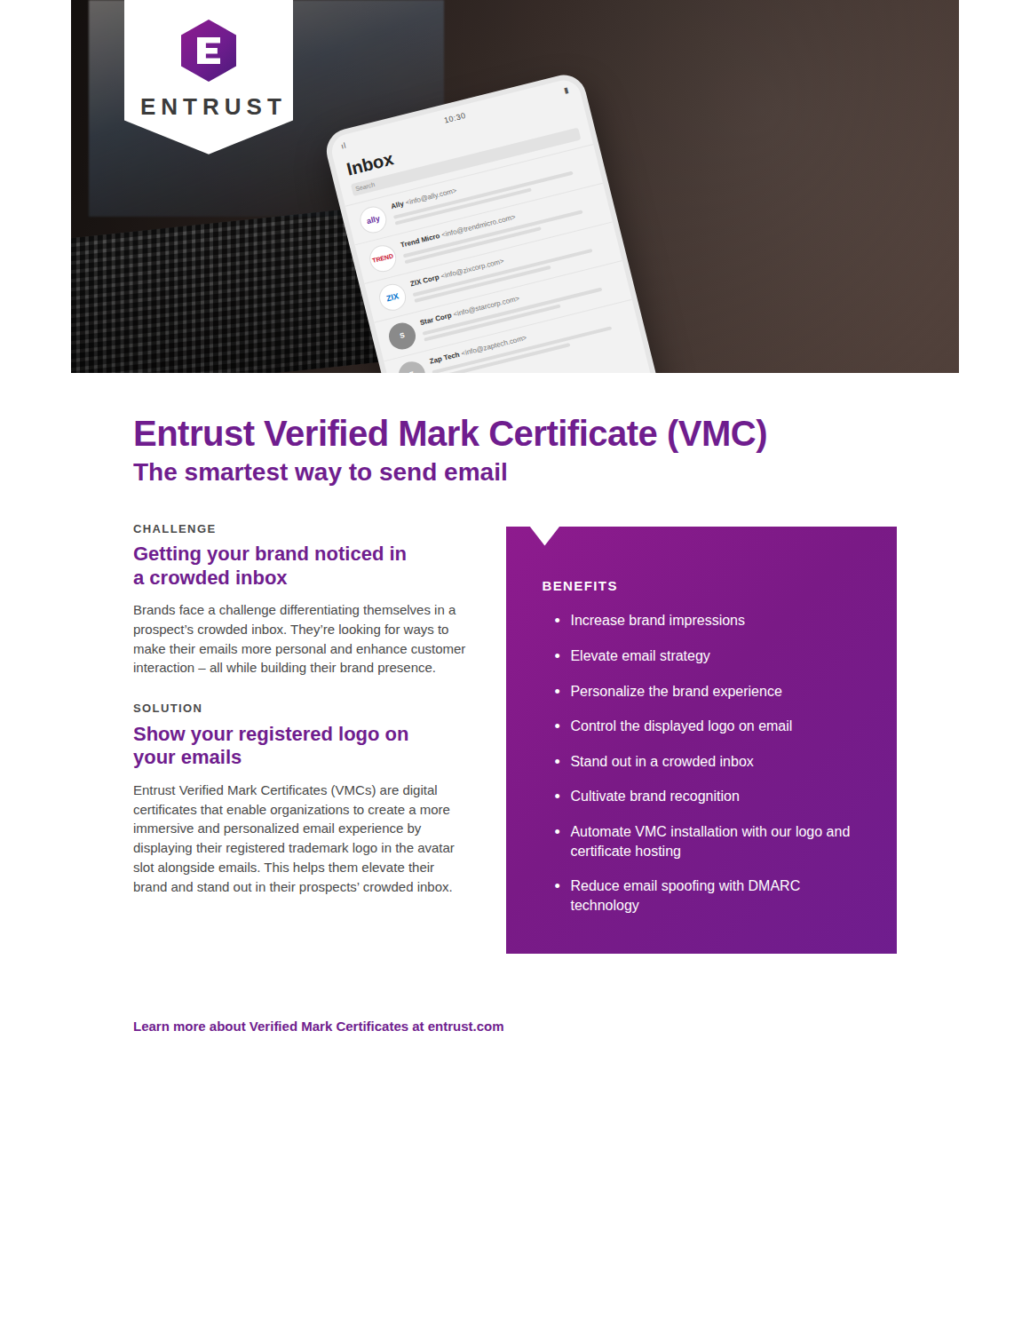ıl 10:30▮
Inbox
Search
ally
Ally <info@ally.com>
TREND
Trend Micro <info@trendmicro.com>
ZIX
ZIX Corp <info@zixcorp.com>
S
Star Corp <info@starcorp.com>
Z
Zap Tech <info@zaptech.com>
ENTRUST
Entrust Verified Mark Certificate (VMC)
The smartest way to send email
Challenge
Getting your brand noticed in
a crowded inbox
Brands face a challenge differentiating themselves in a prospect’s crowded inbox. They’re looking for ways to make their emails more personal and enhance customer interaction – all while building their brand presence.
Solution
Show your registered logo on
your emails
Entrust Verified Mark Certificates (VMCs) are digital certificates that enable organizations to create a more immersive and personalized email experience by displaying their registered trademark logo in the avatar slot alongside emails. This helps them elevate their brand and stand out in their prospects’ crowded inbox.
Benefits
Increase brand impressions
Elevate email strategy
Personalize the brand experience
Control the displayed logo on email
Stand out in a crowded inbox
Cultivate brand recognition
Automate VMC installation with our logo and certificate hosting
Reduce email spoofing with DMARC technology
Learn more about Verified Mark Certificates at entrust.com